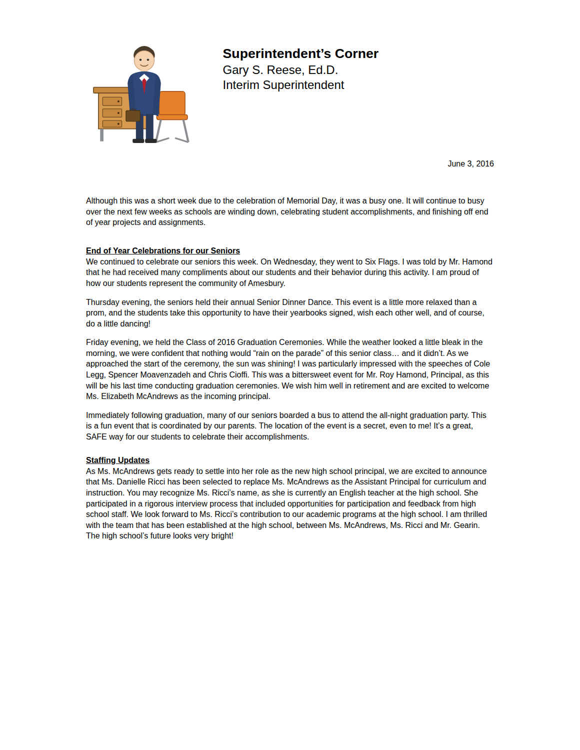Superintendent’s Corner
Gary S. Reese, Ed.D.
Interim Superintendent
June 3, 2016
Although this was a short week due to the celebration of Memorial Day, it was a busy one. It will continue to busy over the next few weeks as schools are winding down, celebrating student accomplishments, and finishing off end of year projects and assignments.
End of Year Celebrations for our Seniors
We continued to celebrate our seniors this week. On Wednesday, they went to Six Flags. I was told by Mr. Hamond that he had received many compliments about our students and their behavior during this activity. I am proud of how our students represent the community of Amesbury.
Thursday evening, the seniors held their annual Senior Dinner Dance. This event is a little more relaxed than a prom, and the students take this opportunity to have their yearbooks signed, wish each other well, and of course, do a little dancing!
Friday evening, we held the Class of 2016 Graduation Ceremonies. While the weather looked a little bleak in the morning, we were confident that nothing would “rain on the parade” of this senior class… and it didn’t. As we approached the start of the ceremony, the sun was shining! I was particularly impressed with the speeches of Cole Legg, Spencer Moavenzadeh and Chris Cioffi. This was a bittersweet event for Mr. Roy Hamond, Principal, as this will be his last time conducting graduation ceremonies. We wish him well in retirement and are excited to welcome Ms. Elizabeth McAndrews as the incoming principal.
Immediately following graduation, many of our seniors boarded a bus to attend the all-night graduation party. This is a fun event that is coordinated by our parents. The location of the event is a secret, even to me! It’s a great, SAFE way for our students to celebrate their accomplishments.
Staffing Updates
As Ms. McAndrews gets ready to settle into her role as the new high school principal, we are excited to announce that Ms. Danielle Ricci has been selected to replace Ms. McAndrews as the Assistant Principal for curriculum and instruction. You may recognize Ms. Ricci’s name, as she is currently an English teacher at the high school. She participated in a rigorous interview process that included opportunities for participation and feedback from high school staff. We look forward to Ms. Ricci’s contribution to our academic programs at the high school. I am thrilled with the team that has been established at the high school, between Ms. McAndrews, Ms. Ricci and Mr. Gearin. The high school’s future looks very bright!